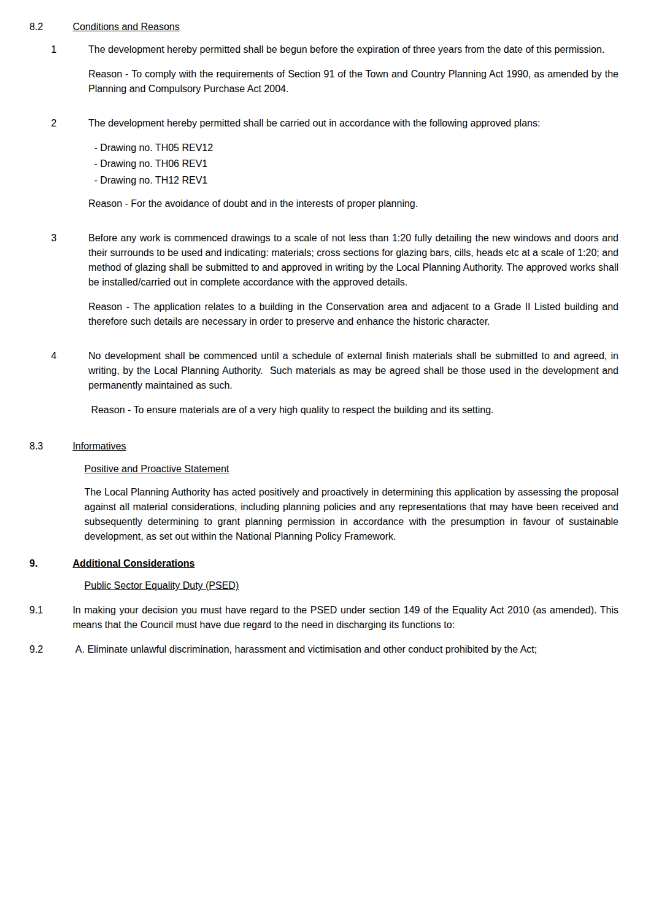8.2 Conditions and Reasons
1
The development hereby permitted shall be begun before the expiration of three years from the date of this permission.
Reason - To comply with the requirements of Section 91 of the Town and Country Planning Act 1990, as amended by the Planning and Compulsory Purchase Act 2004.
2
The development hereby permitted shall be carried out in accordance with the following approved plans:
- Drawing no. TH05 REV12
- Drawing no. TH06 REV1
- Drawing no. TH12 REV1
Reason - For the avoidance of doubt and in the interests of proper planning.
3
Before any work is commenced drawings to a scale of not less than 1:20 fully detailing the new windows and doors and their surrounds to be used and indicating: materials; cross sections for glazing bars, cills, heads etc at a scale of 1:20; and method of glazing shall be submitted to and approved in writing by the Local Planning Authority. The approved works shall be installed/carried out in complete accordance with the approved details.
Reason - The application relates to a building in the Conservation area and adjacent to a Grade II Listed building and therefore such details are necessary in order to preserve and enhance the historic character.
4
No development shall be commenced until a schedule of external finish materials shall be submitted to and agreed, in writing, by the Local Planning Authority. Such materials as may be agreed shall be those used in the development and permanently maintained as such.
Reason - To ensure materials are of a very high quality to respect the building and its setting.
8.3 Informatives
Positive and Proactive Statement
The Local Planning Authority has acted positively and proactively in determining this application by assessing the proposal against all material considerations, including planning policies and any representations that may have been received and subsequently determining to grant planning permission in accordance with the presumption in favour of sustainable development, as set out within the National Planning Policy Framework.
9. Additional Considerations
Public Sector Equality Duty (PSED)
9.1
In making your decision you must have regard to the PSED under section 149 of the Equality Act 2010 (as amended). This means that the Council must have due regard to the need in discharging its functions to:
9.2
A. Eliminate unlawful discrimination, harassment and victimisation and other conduct prohibited by the Act;